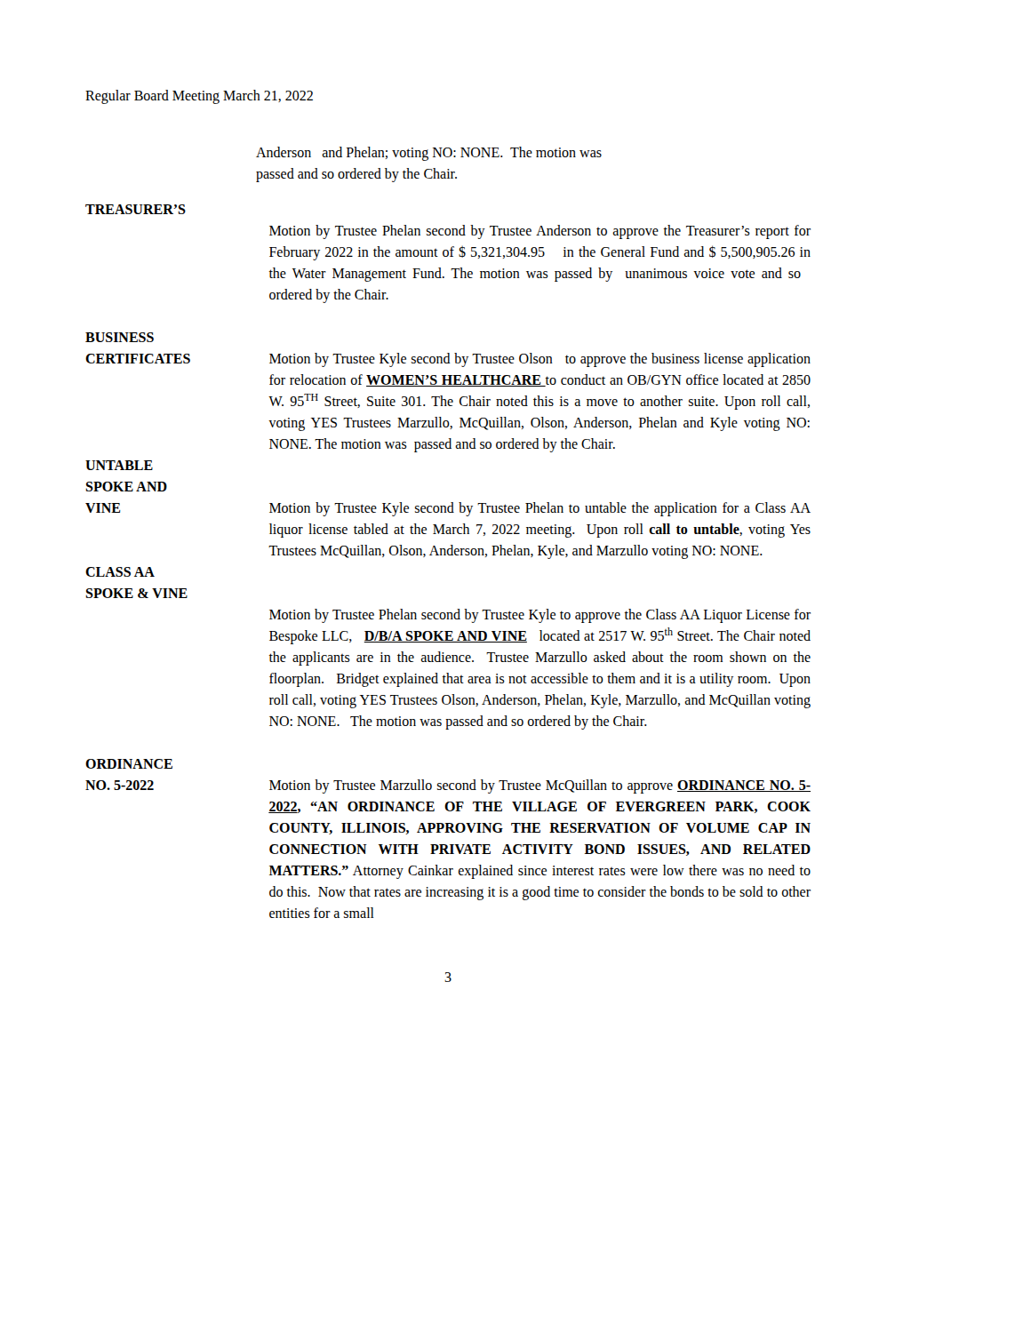Regular Board Meeting March 21, 2022
Anderson and Phelan; voting NO: NONE. The motion was
passed and so ordered by the Chair.
Treasurer’s
Motion by Trustee Phelan second by Trustee Anderson to approve the Treasurer’s report for February 2022 in the amount of $ 5,321,304.95 in the General Fund and $ 5,500,905.26 in the Water Management Fund. The motion was passed by unanimous voice vote and so ordered by the Chair.
Business
Certificates
Motion by Trustee Kyle second by Trustee Olson to approve the business license application for relocation of WOMEN’S HEALTHCARE to conduct an OB/GYN office located at 2850 W. 95TH Street, Suite 301. The Chair noted this is a move to another suite. Upon roll call, voting YES Trustees Marzullo, McQuillan, Olson, Anderson, Phelan and Kyle voting NO: NONE. The motion was passed and so ordered by the Chair.
Untable
Spoke and
Vine
Motion by Trustee Kyle second by Trustee Phelan to untable the application for a Class AA liquor license tabled at the March 7, 2022 meeting. Upon roll call to untable, voting Yes Trustees McQuillan, Olson, Anderson, Phelan, Kyle, and Marzullo voting NO: NONE.
Class AA
Spoke & Vine
Motion by Trustee Phelan second by Trustee Kyle to approve the Class AA Liquor License for Bespoke LLC, D/B/A SPOKE AND VINE located at 2517 W. 95th Street. The Chair noted the applicants are in the audience. Trustee Marzullo asked about the room shown on the floorplan. Bridget explained that area is not accessible to them and it is a utility room. Upon roll call, voting YES Trustees Olson, Anderson, Phelan, Kyle, Marzullo, and McQuillan voting NO: NONE. The motion was passed and so ordered by the Chair.
Ordinance
No. 5-2022
Motion by Trustee Marzullo second by Trustee McQuillan to approve ORDINANCE NO. 5-2022, “AN ORDINANCE OF THE VILLAGE OF EVERGREEN PARK, COOK COUNTY, ILLINOIS, APPROVING THE RESERVATION OF VOLUME CAP IN CONNECTION WITH PRIVATE ACTIVITY BOND ISSUES, AND RELATED MATTERS.” Attorney Cainkar explained since interest rates were low there was no need to do this. Now that rates are increasing it is a good time to consider the bonds to be sold to other entities for a small
3